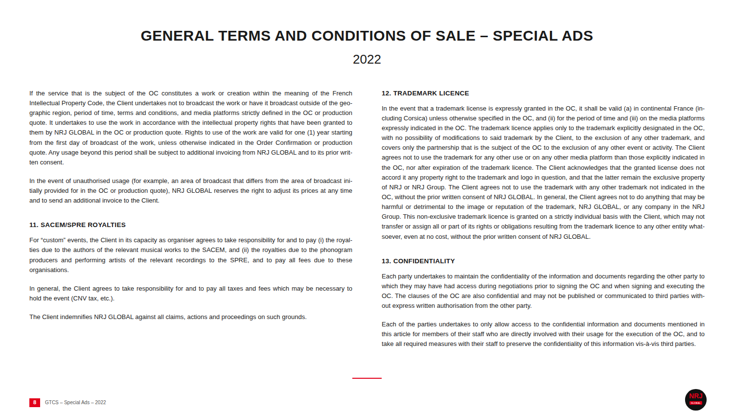General Terms and Conditions of Sale – Special Ads
2022
If the service that is the subject of the OC constitutes a work or creation within the meaning of the French Intellectual Property Code, the Client undertakes not to broadcast the work or have it broadcast outside of the geographic region, period of time, terms and conditions, and media platforms strictly defined in the OC or production quote. It undertakes to use the work in accordance with the intellectual property rights that have been granted to them by NRJ GLOBAL in the OC or production quote. Rights to use of the work are valid for one (1) year starting from the first day of broadcast of the work, unless otherwise indicated in the Order Confirmation or production quote. Any usage beyond this period shall be subject to additional invoicing from NRJ GLOBAL and to its prior written consent.
In the event of unauthorised usage (for example, an area of broadcast that differs from the area of broadcast initially provided for in the OC or production quote), NRJ GLOBAL reserves the right to adjust its prices at any time and to send an additional invoice to the Client.
11. SACEM/SPRE Royalties
For “custom” events, the Client in its capacity as organiser agrees to take responsibility for and to pay (i) the royalties due to the authors of the relevant musical works to the SACEM, and (ii) the royalties due to the phonogram producers and performing artists of the relevant recordings to the SPRE, and to pay all fees due to these organisations.
In general, the Client agrees to take responsibility for and to pay all taxes and fees which may be necessary to hold the event (CNV tax, etc.).
The Client indemnifies NRJ GLOBAL against all claims, actions and proceedings on such grounds.
12. Trademark Licence
In the event that a trademark license is expressly granted in the OC, it shall be valid (a) in continental France (including Corsica) unless otherwise specified in the OC, and (ii) for the period of time and (iii) on the media platforms expressly indicated in the OC. The trademark licence applies only to the trademark explicitly designated in the OC, with no possibility of modifications to said trademark by the Client, to the exclusion of any other trademark, and covers only the partnership that is the subject of the OC to the exclusion of any other event or activity. The Client agrees not to use the trademark for any other use or on any other media platform than those explicitly indicated in the OC, nor after expiration of the trademark licence. The Client acknowledges that the granted license does not accord it any property right to the trademark and logo in question, and that the latter remain the exclusive property of NRJ or NRJ Group. The Client agrees not to use the trademark with any other trademark not indicated in the OC, without the prior written consent of NRJ GLOBAL. In general, the Client agrees not to do anything that may be harmful or detrimental to the image or reputation of the trademark, NRJ GLOBAL, or any company in the NRJ Group. This non-exclusive trademark licence is granted on a strictly individual basis with the Client, which may not transfer or assign all or part of its rights or obligations resulting from the trademark licence to any other entity whatsoever, even at no cost, without the prior written consent of NRJ GLOBAL.
13. Confidentiality
Each party undertakes to maintain the confidentiality of the information and documents regarding the other party to which they may have had access during negotiations prior to signing the OC and when signing and executing the OC. The clauses of the OC are also confidential and may not be published or communicated to third parties without express written authorisation from the other party.
Each of the parties undertakes to only allow access to the confidential information and documents mentioned in this article for members of their staff who are directly involved with their usage for the execution of the OC, and to take all required measures with their staff to preserve the confidentiality of this information vis-à-vis third parties.
8 GTCS – Special Ads – 2022
NRJ GLOBAL